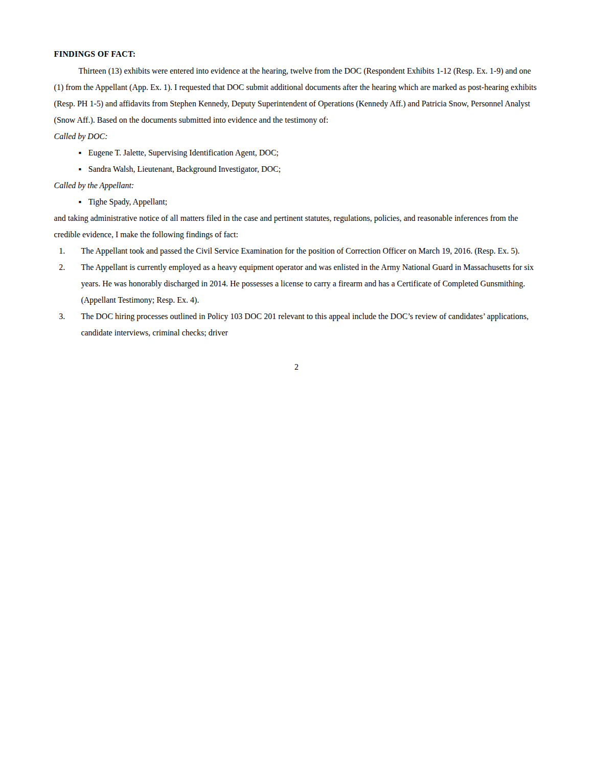Findings of Fact:
Thirteen (13) exhibits were entered into evidence at the hearing, twelve from the DOC (Respondent Exhibits 1-12 (Resp. Ex. 1-9) and one (1) from the Appellant (App. Ex. 1). I requested that DOC submit additional documents after the hearing which are marked as post-hearing exhibits (Resp. PH 1-5) and affidavits from Stephen Kennedy, Deputy Superintendent of Operations (Kennedy Aff.) and Patricia Snow, Personnel Analyst (Snow Aff.). Based on the documents submitted into evidence and the testimony of:
Called by DOC:
Eugene T. Jalette, Supervising Identification Agent, DOC;
Sandra Walsh, Lieutenant, Background Investigator, DOC;
Called by the Appellant:
Tighe Spady, Appellant;
and taking administrative notice of all matters filed in the case and pertinent statutes, regulations, policies, and reasonable inferences from the credible evidence, I make the following findings of fact:
The Appellant took and passed the Civil Service Examination for the position of Correction Officer on March 19, 2016. (Resp. Ex. 5).
The Appellant is currently employed as a heavy equipment operator and was enlisted in the Army National Guard in Massachusetts for six years. He was honorably discharged in 2014. He possesses a license to carry a firearm and has a Certificate of Completed Gunsmithing. (Appellant Testimony; Resp. Ex. 4).
The DOC hiring processes outlined in Policy 103 DOC 201 relevant to this appeal include the DOC’s review of candidates’ applications, candidate interviews, criminal checks; driver
2